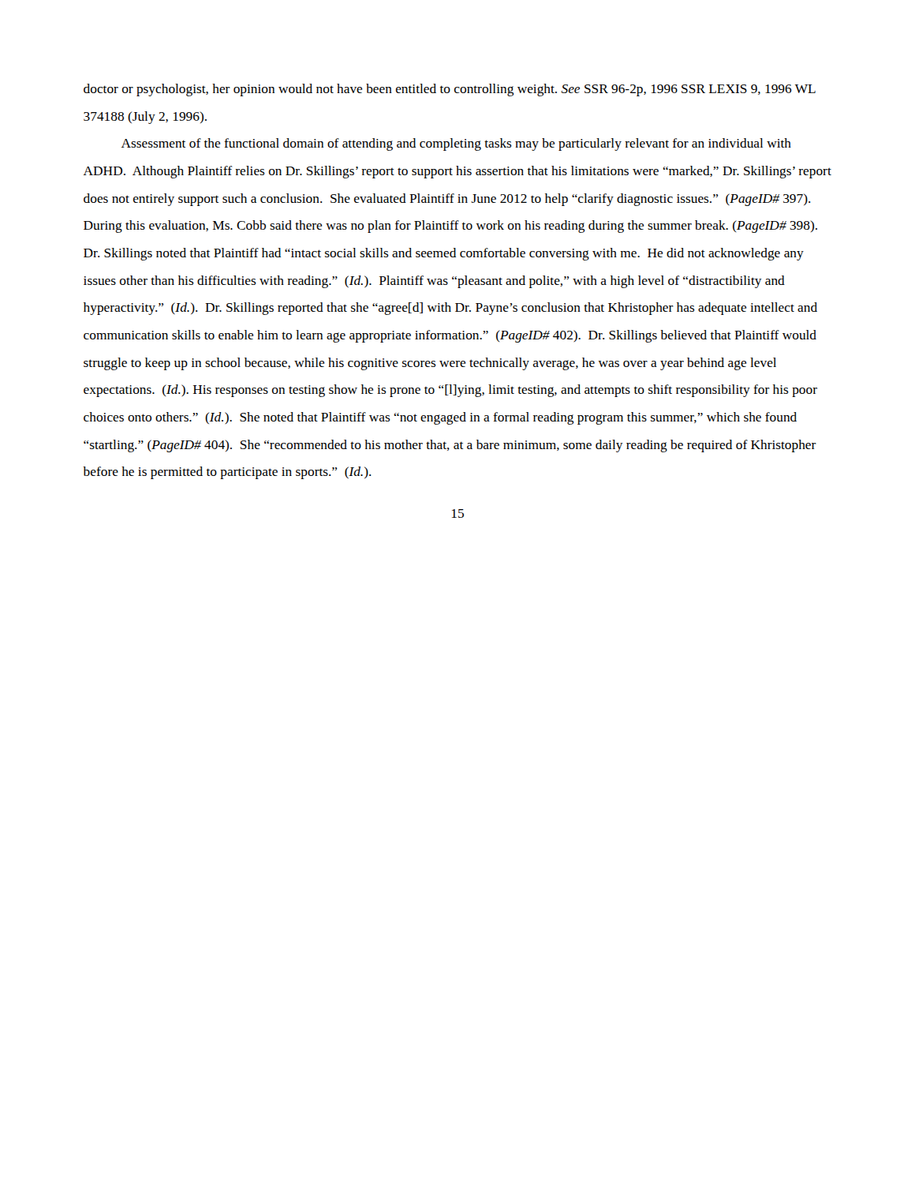doctor or psychologist, her opinion would not have been entitled to controlling weight. See SSR 96-2p, 1996 SSR LEXIS 9, 1996 WL 374188 (July 2, 1996).
Assessment of the functional domain of attending and completing tasks may be particularly relevant for an individual with ADHD. Although Plaintiff relies on Dr. Skillings’ report to support his assertion that his limitations were “marked,” Dr. Skillings’ report does not entirely support such a conclusion. She evaluated Plaintiff in June 2012 to help “clarify diagnostic issues.” (PageID# 397). During this evaluation, Ms. Cobb said there was no plan for Plaintiff to work on his reading during the summer break. (PageID# 398). Dr. Skillings noted that Plaintiff had “intact social skills and seemed comfortable conversing with me. He did not acknowledge any issues other than his difficulties with reading.” (Id.). Plaintiff was “pleasant and polite,” with a high level of “distractibility and hyperactivity.” (Id.). Dr. Skillings reported that she “agree[d] with Dr. Payne’s conclusion that Khristopher has adequate intellect and communication skills to enable him to learn age appropriate information.” (PageID# 402). Dr. Skillings believed that Plaintiff would struggle to keep up in school because, while his cognitive scores were technically average, he was over a year behind age level expectations. (Id.). His responses on testing show he is prone to “[l]ying, limit testing, and attempts to shift responsibility for his poor choices onto others.” (Id.). She noted that Plaintiff was “not engaged in a formal reading program this summer,” which she found “startling.” (PageID# 404). She “recommended to his mother that, at a bare minimum, some daily reading be required of Khristopher before he is permitted to participate in sports.” (Id.).
15